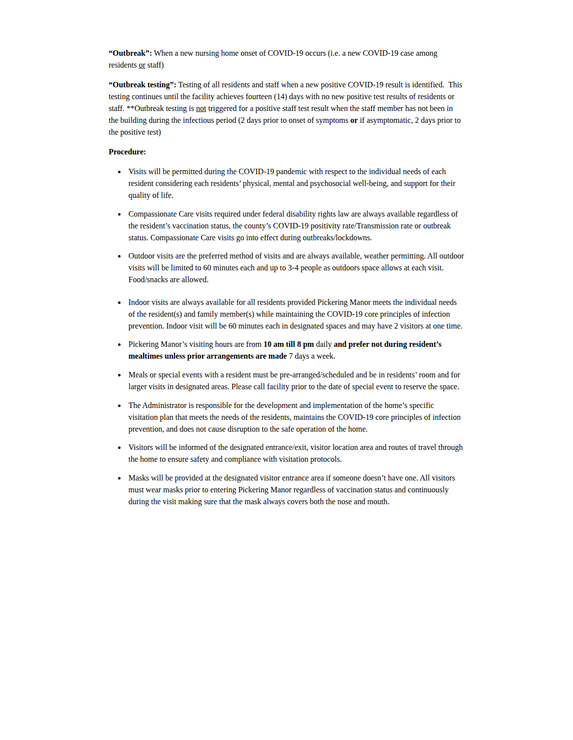“Outbreak”: When a new nursing home onset of COVID-19 occurs (i.e. a new COVID-19 case among residents or staff)
“Outbreak testing”: Testing of all residents and staff when a new positive COVID-19 result is identified. This testing continues until the facility achieves fourteen (14) days with no new positive test results of residents or staff. **Outbreak testing is not triggered for a positive staff test result when the staff member has not been in the building during the infectious period (2 days prior to onset of symptoms or if asymptomatic, 2 days prior to the positive test)
Procedure:
Visits will be permitted during the COVID-19 pandemic with respect to the individual needs of each resident considering each residents’ physical, mental and psychosocial well-being, and support for their quality of life.
Compassionate Care visits required under federal disability rights law are always available regardless of the resident’s vaccination status, the county’s COVID-19 positivity rate/Transmission rate or outbreak status. Compassionate Care visits go into effect during outbreaks/lockdowns.
Outdoor visits are the preferred method of visits and are always available, weather permitting. All outdoor visits will be limited to 60 minutes each and up to 3-4 people as outdoors space allows at each visit. Food/snacks are allowed.
Indoor visits are always available for all residents provided Pickering Manor meets the individual needs of the resident(s) and family member(s) while maintaining the COVID-19 core principles of infection prevention. Indoor visit will be 60 minutes each in designated spaces and may have 2 visitors at one time.
Pickering Manor’s visiting hours are from 10 am till 8 pm daily and prefer not during resident’s mealtimes unless prior arrangements are made 7 days a week.
Meals or special events with a resident must be pre-arranged/scheduled and be in residents’ room and for larger visits in designated areas. Please call facility prior to the date of special event to reserve the space.
The Administrator is responsible for the development and implementation of the home’s specific visitation plan that meets the needs of the residents, maintains the COVID-19 core principles of infection prevention, and does not cause disruption to the safe operation of the home.
Visitors will be informed of the designated entrance/exit, visitor location area and routes of travel through the home to ensure safety and compliance with visitation protocols.
Masks will be provided at the designated visitor entrance area if someone doesn’t have one. All visitors must wear masks prior to entering Pickering Manor regardless of vaccination status and continuously during the visit making sure that the mask always covers both the nose and mouth.